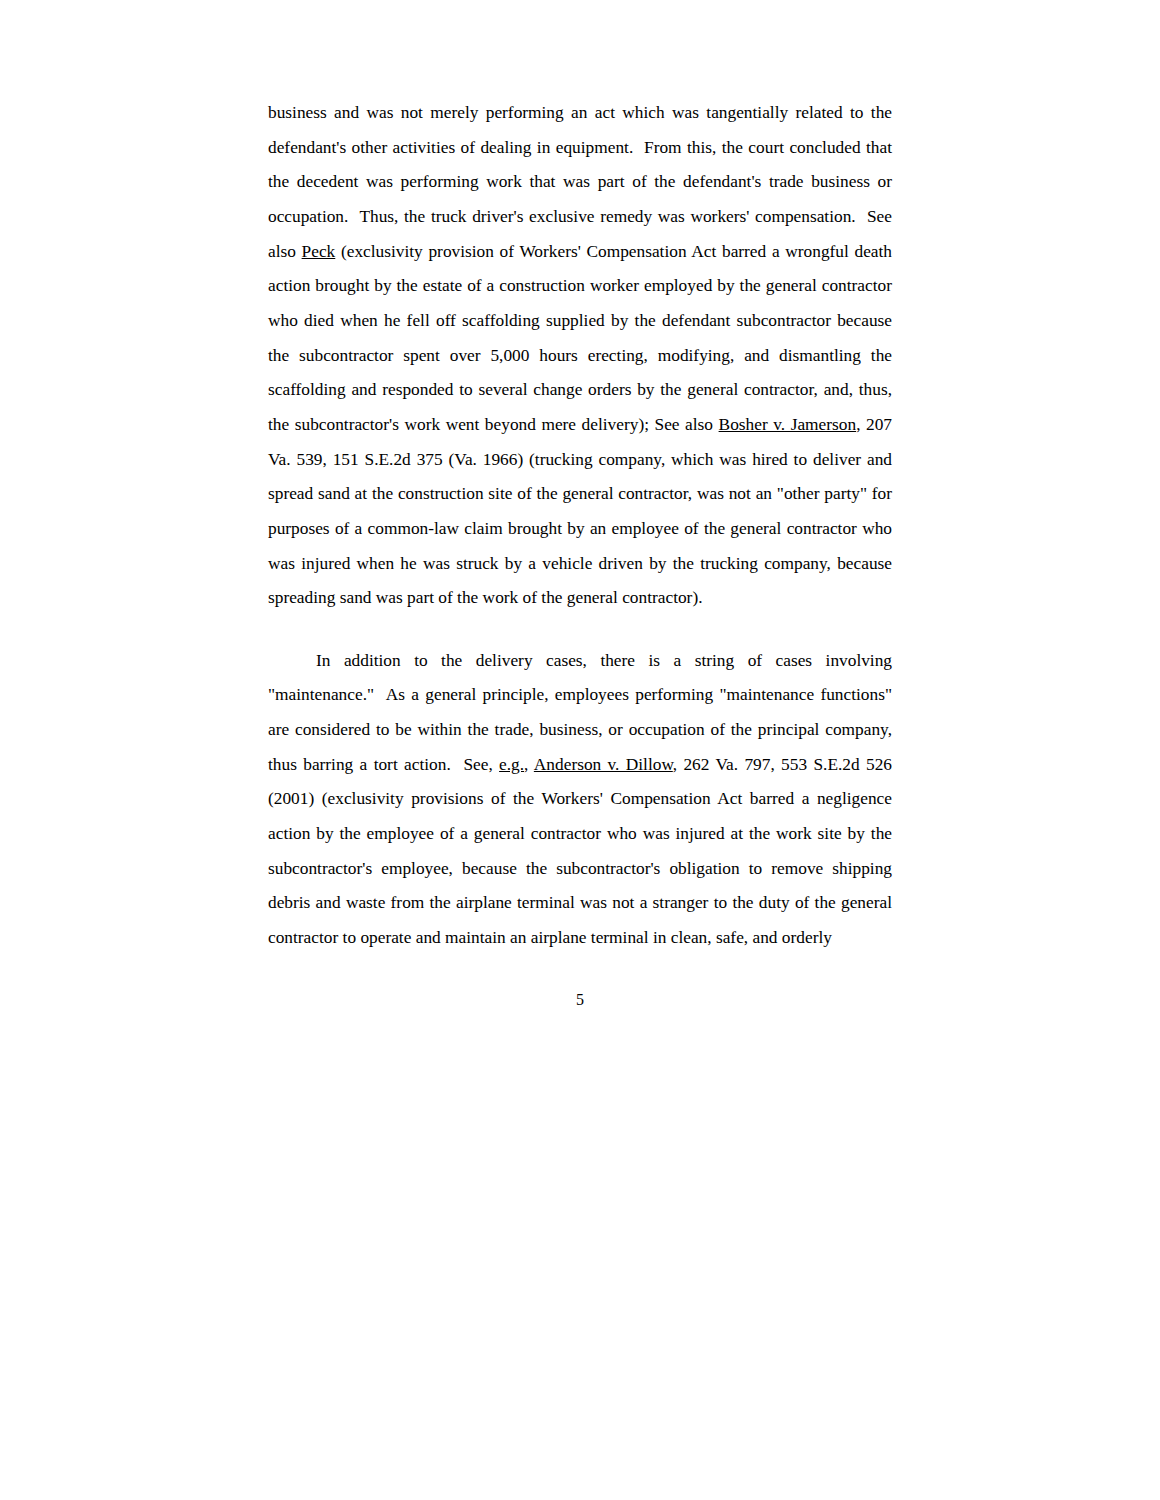business and was not merely performing an act which was tangentially related to the defendant's other activities of dealing in equipment. From this, the court concluded that the decedent was performing work that was part of the defendant's trade business or occupation. Thus, the truck driver's exclusive remedy was workers' compensation. See also Peck (exclusivity provision of Workers' Compensation Act barred a wrongful death action brought by the estate of a construction worker employed by the general contractor who died when he fell off scaffolding supplied by the defendant subcontractor because the subcontractor spent over 5,000 hours erecting, modifying, and dismantling the scaffolding and responded to several change orders by the general contractor, and, thus, the subcontractor's work went beyond mere delivery); See also Bosher v. Jamerson, 207 Va. 539, 151 S.E.2d 375 (Va. 1966) (trucking company, which was hired to deliver and spread sand at the construction site of the general contractor, was not an "other party" for purposes of a common-law claim brought by an employee of the general contractor who was injured when he was struck by a vehicle driven by the trucking company, because spreading sand was part of the work of the general contractor).
In addition to the delivery cases, there is a string of cases involving "maintenance." As a general principle, employees performing "maintenance functions" are considered to be within the trade, business, or occupation of the principal company, thus barring a tort action. See, e.g., Anderson v. Dillow, 262 Va. 797, 553 S.E.2d 526 (2001) (exclusivity provisions of the Workers' Compensation Act barred a negligence action by the employee of a general contractor who was injured at the work site by the subcontractor's employee, because the subcontractor's obligation to remove shipping debris and waste from the airplane terminal was not a stranger to the duty of the general contractor to operate and maintain an airplane terminal in clean, safe, and orderly
5